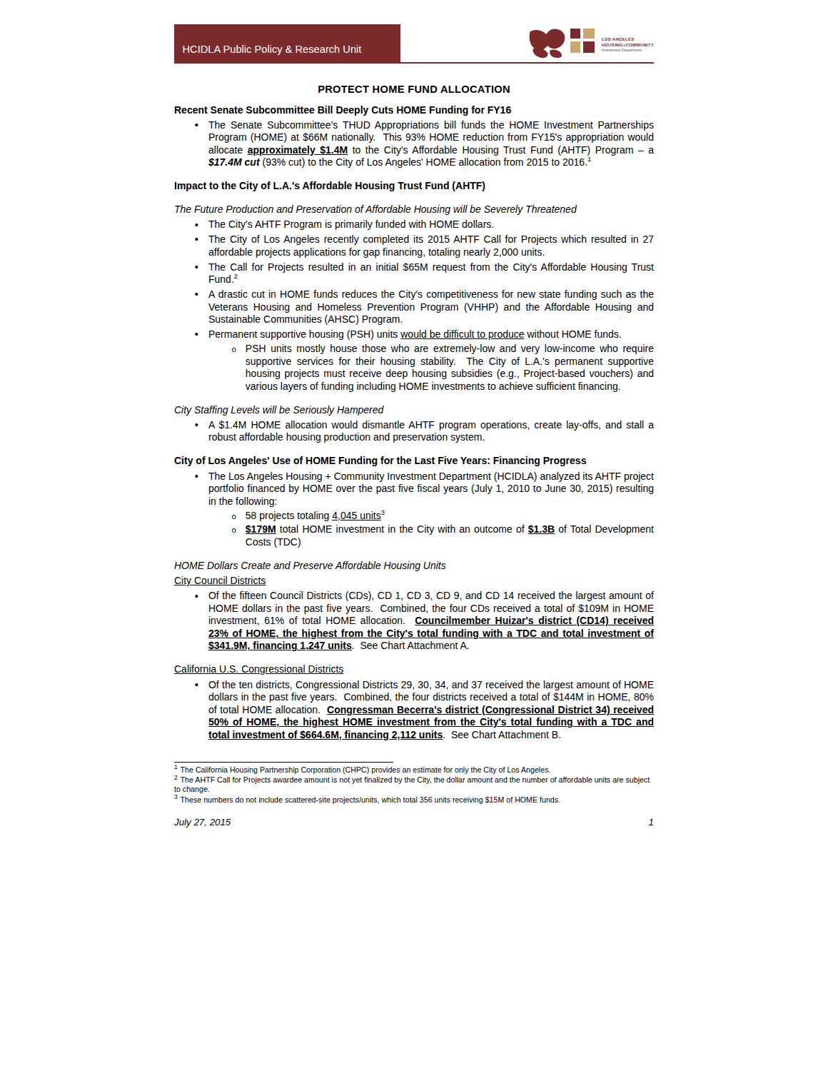HCIDLA Public Policy & Research Unit
LOS ANGELES
HOUSING+COMMUNITY
Investment Department
PROTECT HOME FUND ALLOCATION
Recent Senate Subcommittee Bill Deeply Cuts HOME Funding for FY16
The Senate Subcommittee's THUD Appropriations bill funds the HOME Investment Partnerships Program (HOME) at $66M nationally. This 93% HOME reduction from FY15's appropriation would allocate approximately $1.4M to the City's Affordable Housing Trust Fund (AHTF) Program – a $17.4M cut (93% cut) to the City of Los Angeles' HOME allocation from 2015 to 2016.1
Impact to the City of L.A.'s Affordable Housing Trust Fund (AHTF)
The Future Production and Preservation of Affordable Housing will be Severely Threatened
The City's AHTF Program is primarily funded with HOME dollars.
The City of Los Angeles recently completed its 2015 AHTF Call for Projects which resulted in 27 affordable projects applications for gap financing, totaling nearly 2,000 units.
The Call for Projects resulted in an initial $65M request from the City's Affordable Housing Trust Fund.2
A drastic cut in HOME funds reduces the City's competitiveness for new state funding such as the Veterans Housing and Homeless Prevention Program (VHHP) and the Affordable Housing and Sustainable Communities (AHSC) Program.
Permanent supportive housing (PSH) units would be difficult to produce without HOME funds.
PSH units mostly house those who are extremely-low and very low-income who require supportive services for their housing stability. The City of L.A.'s permanent supportive housing projects must receive deep housing subsidies (e.g., Project-based vouchers) and various layers of funding including HOME investments to achieve sufficient financing.
City Staffing Levels will be Seriously Hampered
A $1.4M HOME allocation would dismantle AHTF program operations, create lay-offs, and stall a robust affordable housing production and preservation system.
City of Los Angeles' Use of HOME Funding for the Last Five Years: Financing Progress
The Los Angeles Housing + Community Investment Department (HCIDLA) analyzed its AHTF project portfolio financed by HOME over the past five fiscal years (July 1, 2010 to June 30, 2015) resulting in the following:
58 projects totaling 4,045 units 3
$179M total HOME investment in the City with an outcome of $1.3B of Total Development Costs (TDC)
HOME Dollars Create and Preserve Affordable Housing Units
City Council Districts
Of the fifteen Council Districts (CDs), CD 1, CD 3, CD 9, and CD 14 received the largest amount of HOME dollars in the past five years. Combined, the four CDs received a total of $109M in HOME investment, 61% of total HOME allocation. Councilmember Huizar's district (CD14) received 23% of HOME, the highest from the City's total funding with a TDC and total investment of $341.9M, financing 1,247 units. See Chart Attachment A.
California U.S. Congressional Districts
Of the ten districts, Congressional Districts 29, 30, 34, and 37 received the largest amount of HOME dollars in the past five years. Combined, the four districts received a total of $144M in HOME, 80% of total HOME allocation. Congressman Becerra's district (Congressional District 34) received 50% of HOME, the highest HOME investment from the City's total funding with a TDC and total investment of $664.6M, financing 2,112 units. See Chart Attachment B.
1 The California Housing Partnership Corporation (CHPC) provides an estimate for only the City of Los Angeles.
2 The AHTF Call for Projects awardee amount is not yet finalized by the City, the dollar amount and the number of affordable units are subject to change.
3 These numbers do not include scattered-site projects/units, which total 356 units receiving $15M of HOME funds.
July 27, 2015 1